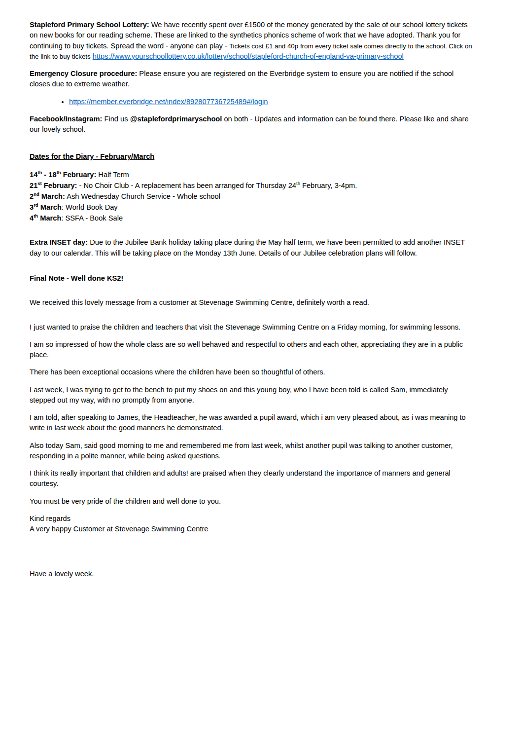Stapleford Primary School Lottery: We have recently spent over £1500 of the money generated by the sale of our school lottery tickets on new books for our reading scheme. These are linked to the synthetics phonics scheme of work that we have adopted. Thank you for continuing to buy tickets. Spread the word - anyone can play - Tickets cost £1 and 40p from every ticket sale comes directly to the school. Click on the link to buy tickets https://www.yourschoollottery.co.uk/lottery/school/stapleford-church-of-england-va-primary-school
Emergency Closure procedure: Please ensure you are registered on the Everbridge system to ensure you are notified if the school closes due to extreme weather.
https://member.everbridge.net/index/892807736725489#/login
Facebook/Instagram: Find us @staplefordprimaryschool on both - Updates and information can be found there. Please like and share our lovely school.
Dates for the Diary - February/March
14th - 18th February: Half Term
21st February: - No Choir Club - A replacement has been arranged for Thursday 24th February, 3-4pm.
2nd March: Ash Wednesday Church Service - Whole school
3rd March: World Book Day
4th March: SSFA - Book Sale
Extra INSET day: Due to the Jubilee Bank holiday taking place during the May half term, we have been permitted to add another INSET day to our calendar. This will be taking place on the Monday 13th June. Details of our Jubilee celebration plans will follow.
Final Note - Well done KS2!
We received this lovely message from a customer at Stevenage Swimming Centre, definitely worth a read.
I just wanted to praise the children and teachers that visit the Stevenage Swimming Centre on a Friday morning, for swimming lessons.
I am so impressed of how the whole class are so well behaved and respectful to others and each other, appreciating they are in a public place.
There has been exceptional occasions where the children have been so thoughtful of others.
Last week, I was trying to get to the bench to put my shoes on and this young boy, who I have been told is called Sam, immediately stepped out my way, with no promptly from anyone.
I am told, after speaking to James, the Headteacher, he was awarded a pupil award, which i am very pleased about, as i was meaning to write in last week about the good manners he demonstrated.
Also today Sam, said good morning to me and remembered me from last week, whilst another pupil was talking to another customer, responding in a polite manner, while being asked questions.
I think its really important that children and adults! are praised when they clearly understand the importance of manners and general courtesy.
You must be very pride of the children and well done to you.
Kind regards
A very happy Customer at Stevenage Swimming Centre
Have a lovely week.